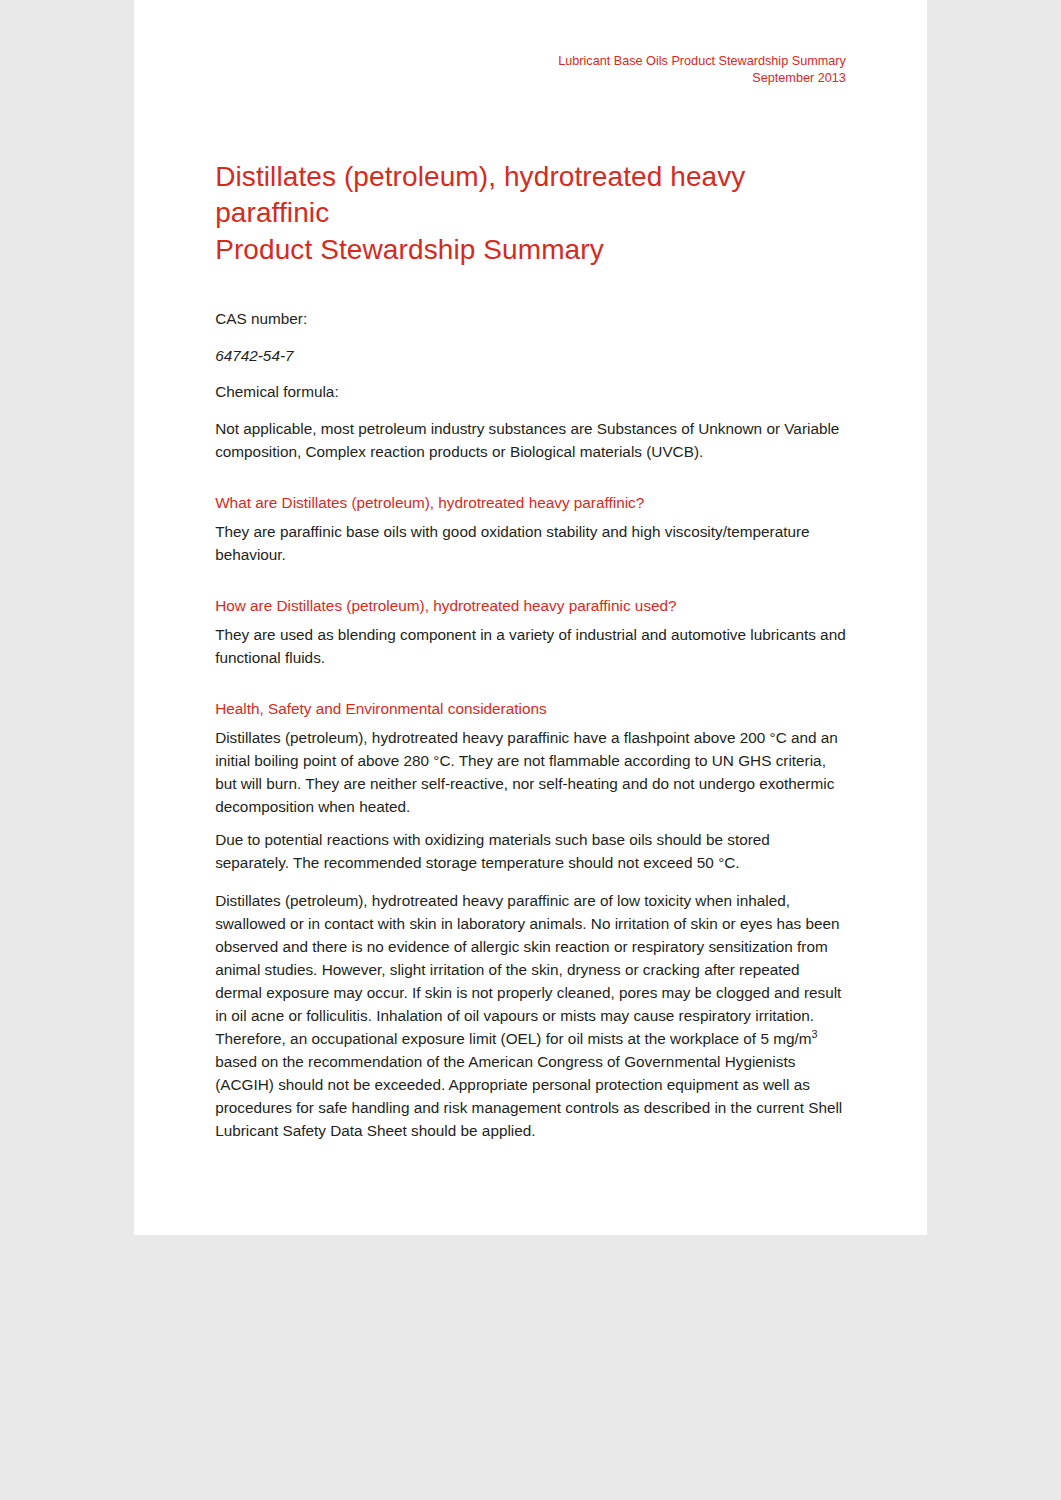Lubricant Base Oils Product Stewardship Summary
September 2013
Distillates (petroleum), hydrotreated heavy paraffinic
Product Stewardship Summary
CAS number:
64742-54-7
Chemical formula:
Not applicable, most petroleum industry substances are Substances of Unknown or Variable composition, Complex reaction products or Biological materials (UVCB).
What are Distillates (petroleum), hydrotreated heavy paraffinic?
They are paraffinic base oils with good oxidation stability and high viscosity/temperature behaviour.
How are Distillates (petroleum), hydrotreated heavy paraffinic used?
They are used as blending component in a variety of industrial and automotive lubricants and functional fluids.
Health, Safety and Environmental considerations
Distillates (petroleum), hydrotreated heavy paraffinic have a flashpoint above 200 °C and an initial boiling point of above 280 °C. They are not flammable according to UN GHS criteria, but will burn. They are neither self-reactive, nor self-heating and do not undergo exothermic decomposition when heated.
Due to potential reactions with oxidizing materials such base oils should be stored separately. The recommended storage temperature should not exceed 50 °C.
Distillates (petroleum), hydrotreated heavy paraffinic are of low toxicity when inhaled, swallowed or in contact with skin in laboratory animals. No irritation of skin or eyes has been observed and there is no evidence of allergic skin reaction or respiratory sensitization from animal studies. However, slight irritation of the skin, dryness or cracking after repeated dermal exposure may occur. If skin is not properly cleaned, pores may be clogged and result in oil acne or folliculitis. Inhalation of oil vapours or mists may cause respiratory irritation. Therefore, an occupational exposure limit (OEL) for oil mists at the workplace of 5 mg/m3 based on the recommendation of the American Congress of Governmental Hygienists (ACGIH) should not be exceeded. Appropriate personal protection equipment as well as procedures for safe handling and risk management controls as described in the current Shell Lubricant Safety Data Sheet should be applied.